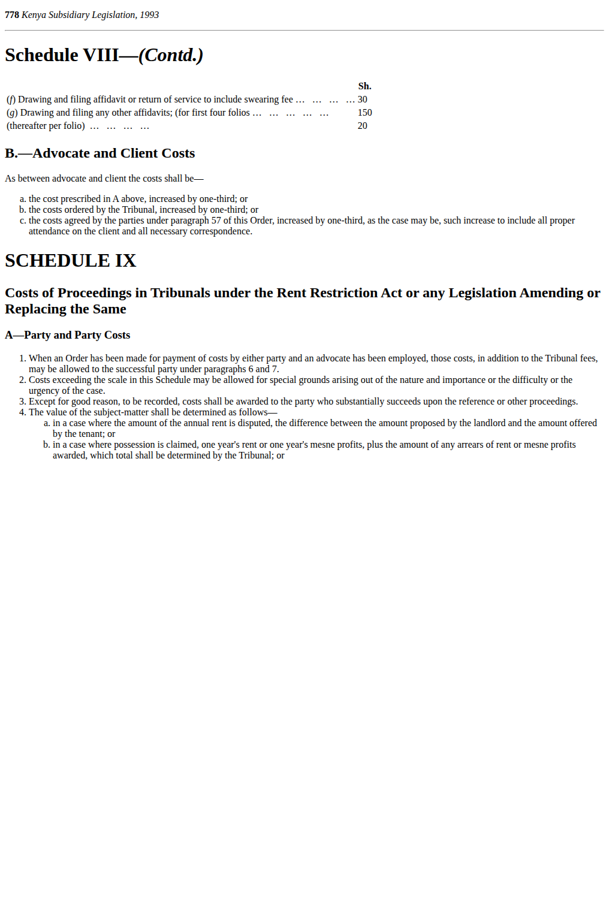778 Kenya Subsidiary Legislation, 1993
Schedule VIII—(Contd.)
| | Sh. |
| --- | --- |
| ( f ) Drawing and filing affidavit or return of service to include swearing fee … … … … | 30 |
| ( g ) Drawing and filing any other affidavits; (for first four folios … … … … … | 150 |
| (thereafter per folio) … … … … | 20 |
B.—Advocate and Client Costs
As between advocate and client the costs shall be—
the cost prescribed in A above, increased by one-third; or
the costs ordered by the Tribunal, increased by one-third; or
the costs agreed by the parties under paragraph 57 of this Order, increased by one-third, as the case may be, such increase to include all proper attendance on the client and all necessary correspondence.
SCHEDULE IX
Costs of Proceedings in Tribunals under the Rent Restriction Act or any Legislation Amending or Replacing the Same
A—Party and Party Costs
When an Order has been made for payment of costs by either party and an advocate has been employed, those costs, in addition to the Tribunal fees, may be allowed to the successful party under paragraphs 6 and 7.
Costs exceeding the scale in this Schedule may be allowed for special grounds arising out of the nature and importance or the difficulty or the urgency of the case.
Except for good reason, to be recorded, costs shall be awarded to the party who substantially succeeds upon the reference or other proceedings.
The value of the subject-matter shall be determined as follows—
in a case where the amount of the annual rent is disputed, the difference between the amount proposed by the landlord and the amount offered by the tenant; or
in a case where possession is claimed, one year's rent or one year's mesne profits, plus the amount of any arrears of rent or mesne profits awarded, which total shall be determined by the Tribunal; or